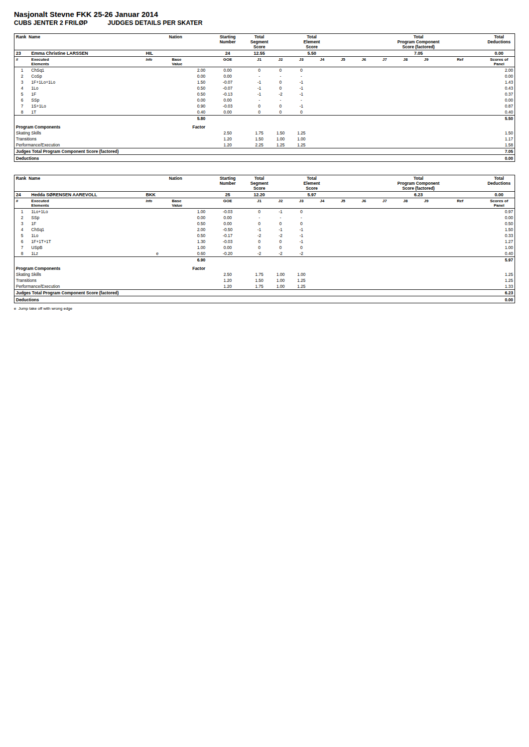Nasjonalt Stevne FKK 25-26 Januar 2014
CUBS JENTER 2 FRILØPJUDGES DETAILS PER SKATER
| Rank Name | Nation | Starting Number | Total Segment Score | Total Element Score | Total Program Component Score (factored) | Total Deductions |
| --- | --- | --- | --- | --- | --- | --- |
| 23 | Emma Christine LARSSEN | HIL | 24 | 12.55 | 5.50 | 7.05 | 0.00 |
| # | Executed Elements | Info | Base Value | GOE | J1 | J2 | J3 | J4 | J5 | J6 | J7 | J8 | J9 | Ref | Scores of Panel |
| 1 | ChSq1 | | 2.00 | 0.00 | 0 | 0 | 0 | | | | | | | | 2.00 |
| 2 | CoSp | | 0.00 | 0.00 | - | - | - | | | | | | | | 0.00 |
| 3 | 1F+1Lo+1Lo | | 1.50 | -0.07 | -1 | 0 | -1 | | | | | | | | 1.43 |
| 4 | 1Lo | | 0.50 | -0.07 | -1 | 0 | -1 | | | | | | | | 0.43 |
| 5 | 1F | | 0.50 | -0.13 | -1 | -2 | -1 | | | | | | | | 0.37 |
| 6 | SSp | | 0.00 | 0.00 | - | - | - | | | | | | | | 0.00 |
| 7 | 1S+1Lo | | 0.90 | -0.03 | 0 | 0 | -1 | | | | | | | | 0.87 |
| 8 | 1T | | 0.40 | 0.00 | 0 | 0 | 0 | | | | | | | | 0.40 |
| | | | 5.80 | | | | | | | | | | | | 5.50 |
| Program Components | Factor | |
| Skating Skills | | 2.50 | 1.75 | 1.50 | 1.25 | | | | | | | | 1.50 |
| Transitions | | 1.20 | 1.50 | 1.00 | 1.00 | | | | | | | | 1.17 |
| Performance/Execution | | 1.20 | 2.25 | 1.25 | 1.25 | | | | | | | | 1.58 |
| Judges Total Program Component Score (factored) | | 7.05 |
| Deductions | | 0.00 |
| Rank Name | Nation | Starting Number | Total Segment Score | Total Element Score | Total Program Component Score (factored) | Total Deductions |
| --- | --- | --- | --- | --- | --- | --- |
| 24 | Hedda SØRENSEN AAREVOLL | BKK | 25 | 12.20 | 5.97 | 6.23 | 0.00 |
| # | Executed Elements | Info | Base Value | GOE | J1 | J2 | J3 | J4 | J5 | J6 | J7 | J8 | J9 | Ref | Scores of Panel |
| 1 | 1Lo+1Lo | | 1.00 | -0.03 | 0 | -1 | 0 | | | | | | | | 0.97 |
| 2 | SSp | | 0.00 | 0.00 | - | - | - | | | | | | | | 0.00 |
| 3 | 1F | | 0.50 | 0.00 | 0 | 0 | 0 | | | | | | | | 0.50 |
| 4 | ChSq1 | | 2.00 | -0.50 | -1 | -1 | -1 | | | | | | | | 1.50 |
| 5 | 1Lo | | 0.50 | -0.17 | -2 | -2 | -1 | | | | | | | | 0.33 |
| 6 | 1F+1T+1T | | 1.30 | -0.03 | 0 | 0 | -1 | | | | | | | | 1.27 |
| 7 | USpB | | 1.00 | 0.00 | 0 | 0 | 0 | | | | | | | | 1.00 |
| 8 | 1Lz | e | 0.60 | -0.20 | -2 | -2 | -2 | | | | | | | | 0.40 |
| | | | 6.90 | | | | | | | | | | | | 5.97 |
| Program Components | Factor | |
| Skating Skills | | 2.50 | 1.75 | 1.00 | 1.00 | | | | | | | | 1.25 |
| Transitions | | 1.20 | 1.50 | 1.00 | 1.25 | | | | | | | | 1.25 |
| Performance/Execution | | 1.20 | 1.75 | 1.00 | 1.25 | | | | | | | | 1.33 |
| Judges Total Program Component Score (factored) | | 6.23 |
| Deductions | | 0.00 |
e Jump take off with wrong edge